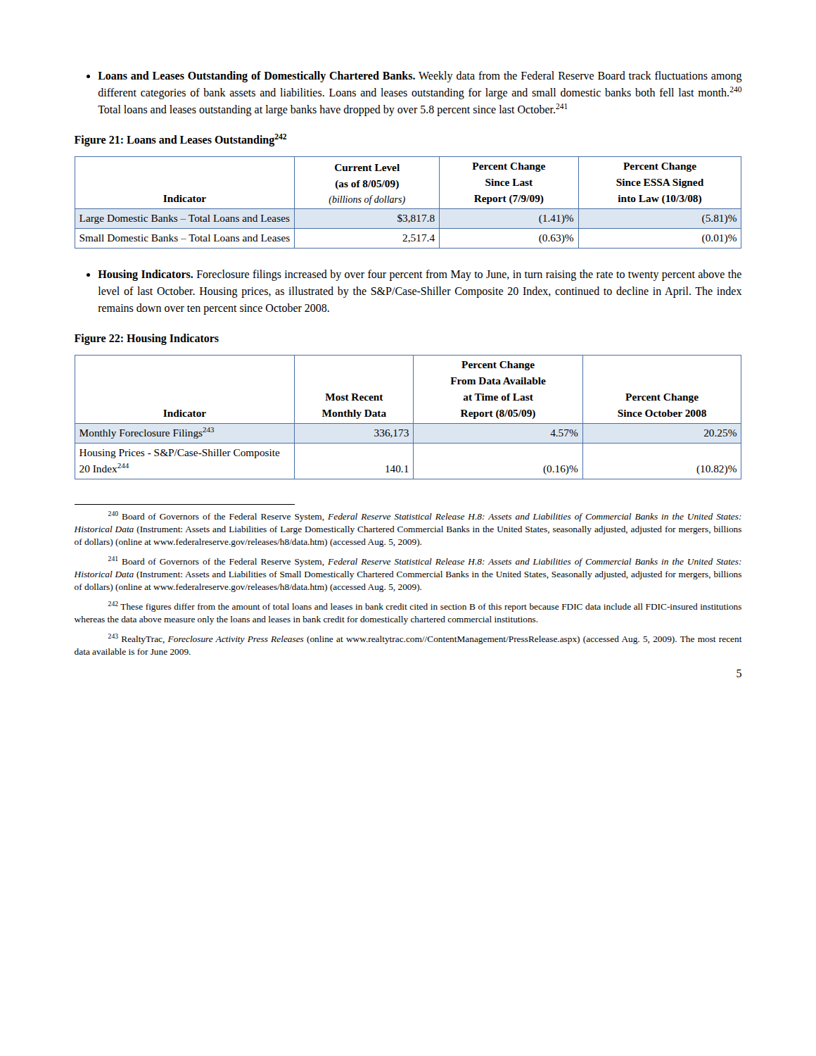Loans and Leases Outstanding of Domestically Chartered Banks. Weekly data from the Federal Reserve Board track fluctuations among different categories of bank assets and liabilities. Loans and leases outstanding for large and small domestic banks both fell last month.240 Total loans and leases outstanding at large banks have dropped by over 5.8 percent since last October.241
Figure 21: Loans and Leases Outstanding242
| Indicator | Current Level (as of 8/05/09) (billions of dollars) | Percent Change Since Last Report (7/9/09) | Percent Change Since ESSA Signed into Law (10/3/08) |
| --- | --- | --- | --- |
| Large Domestic Banks – Total Loans and Leases | $3,817.8 | (1.41)% | (5.81)% |
| Small Domestic Banks – Total Loans and Leases | 2,517.4 | (0.63)% | (0.01)% |
Housing Indicators. Foreclosure filings increased by over four percent from May to June, in turn raising the rate to twenty percent above the level of last October. Housing prices, as illustrated by the S&P/Case-Shiller Composite 20 Index, continued to decline in April. The index remains down over ten percent since October 2008.
Figure 22: Housing Indicators
| Indicator | Most Recent Monthly Data | Percent Change From Data Available at Time of Last Report (8/05/09) | Percent Change Since October 2008 |
| --- | --- | --- | --- |
| Monthly Foreclosure Filings 243 | 336,173 | 4.57% | 20.25% |
| Housing Prices - S&P/Case-Shiller Composite 20 Index 244 | 140.1 | (0.16)% | (10.82)% |
240 Board of Governors of the Federal Reserve System, Federal Reserve Statistical Release H.8: Assets and Liabilities of Commercial Banks in the United States: Historical Data (Instrument: Assets and Liabilities of Large Domestically Chartered Commercial Banks in the United States, seasonally adjusted, adjusted for mergers, billions of dollars) (online at www.federalreserve.gov/releases/h8/data.htm) (accessed Aug. 5, 2009).
241 Board of Governors of the Federal Reserve System, Federal Reserve Statistical Release H.8: Assets and Liabilities of Commercial Banks in the United States: Historical Data (Instrument: Assets and Liabilities of Small Domestically Chartered Commercial Banks in the United States, Seasonally adjusted, adjusted for mergers, billions of dollars) (online at www.federalreserve.gov/releases/h8/data.htm) (accessed Aug. 5, 2009).
242 These figures differ from the amount of total loans and leases in bank credit cited in section B of this report because FDIC data include all FDIC-insured institutions whereas the data above measure only the loans and leases in bank credit for domestically chartered commercial institutions.
243 RealtyTrac, Foreclosure Activity Press Releases (online at www.realtytrac.com//ContentManagement/PressRelease.aspx) (accessed Aug. 5, 2009). The most recent data available is for June 2009.
5